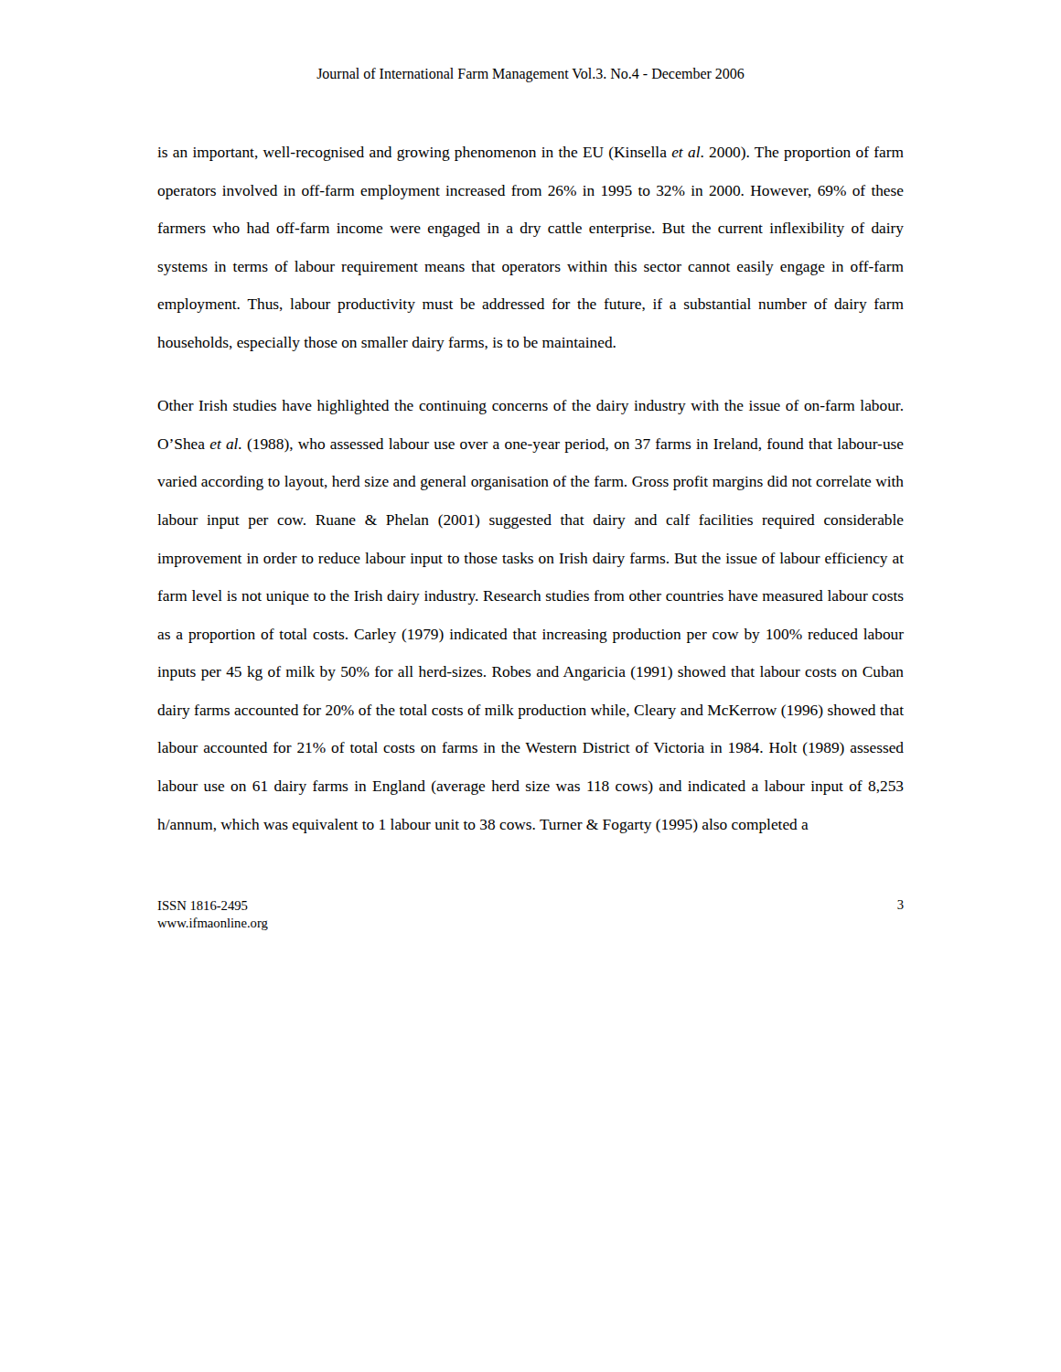Journal of International Farm Management Vol.3. No.4 - December 2006
is an important, well-recognised and growing phenomenon in the EU (Kinsella et al. 2000). The proportion of farm operators involved in off-farm employment increased from 26% in 1995 to 32% in 2000. However, 69% of these farmers who had off-farm income were engaged in a dry cattle enterprise. But the current inflexibility of dairy systems in terms of labour requirement means that operators within this sector cannot easily engage in off-farm employment. Thus, labour productivity must be addressed for the future, if a substantial number of dairy farm households, especially those on smaller dairy farms, is to be maintained.
Other Irish studies have highlighted the continuing concerns of the dairy industry with the issue of on-farm labour. O’Shea et al. (1988), who assessed labour use over a one-year period, on 37 farms in Ireland, found that labour-use varied according to layout, herd size and general organisation of the farm. Gross profit margins did not correlate with labour input per cow. Ruane & Phelan (2001) suggested that dairy and calf facilities required considerable improvement in order to reduce labour input to those tasks on Irish dairy farms. But the issue of labour efficiency at farm level is not unique to the Irish dairy industry. Research studies from other countries have measured labour costs as a proportion of total costs. Carley (1979) indicated that increasing production per cow by 100% reduced labour inputs per 45 kg of milk by 50% for all herd-sizes. Robes and Angaricia (1991) showed that labour costs on Cuban dairy farms accounted for 20% of the total costs of milk production while, Cleary and McKerrow (1996) showed that labour accounted for 21% of total costs on farms in the Western District of Victoria in 1984. Holt (1989) assessed labour use on 61 dairy farms in England (average herd size was 118 cows) and indicated a labour input of 8,253 h/annum, which was equivalent to 1 labour unit to 38 cows. Turner & Fogarty (1995) also completed a
ISSN 1816-2495
www.ifmaonline.org
3